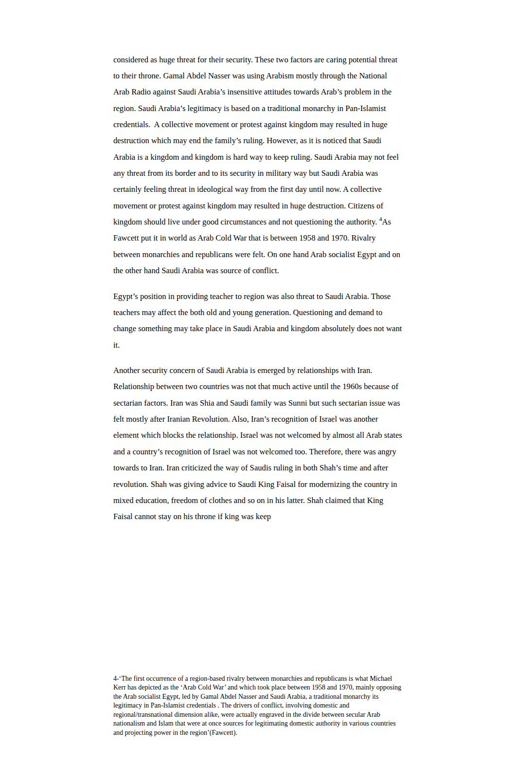considered as huge threat for their security. These two factors are caring potential threat to their throne. Gamal Abdel Nasser was using Arabism mostly through the National Arab Radio against Saudi Arabia’s insensitive attitudes towards Arab’s problem in the region. Saudi Arabia’s legitimacy is based on a traditional monarchy in Pan-Islamist credentials. A collective movement or protest against kingdom may resulted in huge destruction which may end the family’s ruling. However, as it is noticed that Saudi Arabia is a kingdom and kingdom is hard way to keep ruling. Saudi Arabia may not feel any threat from its border and to its security in military way but Saudi Arabia was certainly feeling threat in ideological way from the first day until now. A collective movement or protest against kingdom may resulted in huge destruction. Citizens of kingdom should live under good circumstances and not questioning the authority. 4As Fawcett put it in world as Arab Cold War that is between 1958 and 1970. Rivalry between monarchies and republicans were felt. On one hand Arab socialist Egypt and on the other hand Saudi Arabia was source of conflict.
Egypt’s position in providing teacher to region was also threat to Saudi Arabia. Those teachers may affect the both old and young generation. Questioning and demand to change something may take place in Saudi Arabia and kingdom absolutely does not want it.
Another security concern of Saudi Arabia is emerged by relationships with Iran. Relationship between two countries was not that much active until the 1960s because of sectarian factors. Iran was Shia and Saudi family was Sunni but such sectarian issue was felt mostly after Iranian Revolution. Also, Iran’s recognition of Israel was another element which blocks the relationship. Israel was not welcomed by almost all Arab states and a country’s recognition of Israel was not welcomed too. Therefore, there was angry towards to Iran. Iran criticized the way of Saudis ruling in both Shah’s time and after revolution. Shah was giving advice to Saudi King Faisal for modernizing the country in mixed education, freedom of clothes and so on in his latter. Shah claimed that King Faisal cannot stay on his throne if king was keep
4-‘The first occurrence of a region-based rivalry between monarchies and republicans is what Michael Kerr has depicted as the ‘Arab Cold War’ and which took place between 1958 and 1970, mainly opposing the Arab socialist Egypt, led by Gamal Abdel Nasser and Saudi Arabia, a traditional monarchy its legitimacy in Pan-Islamist credentials . The drivers of conflict, involving domestic and regional/transnational dimension alike, were actually engraved in the divide between secular Arab nationalism and Islam that were at once sources for legitimating domestic authority in various countries and projecting power in the region’(Fawcett).